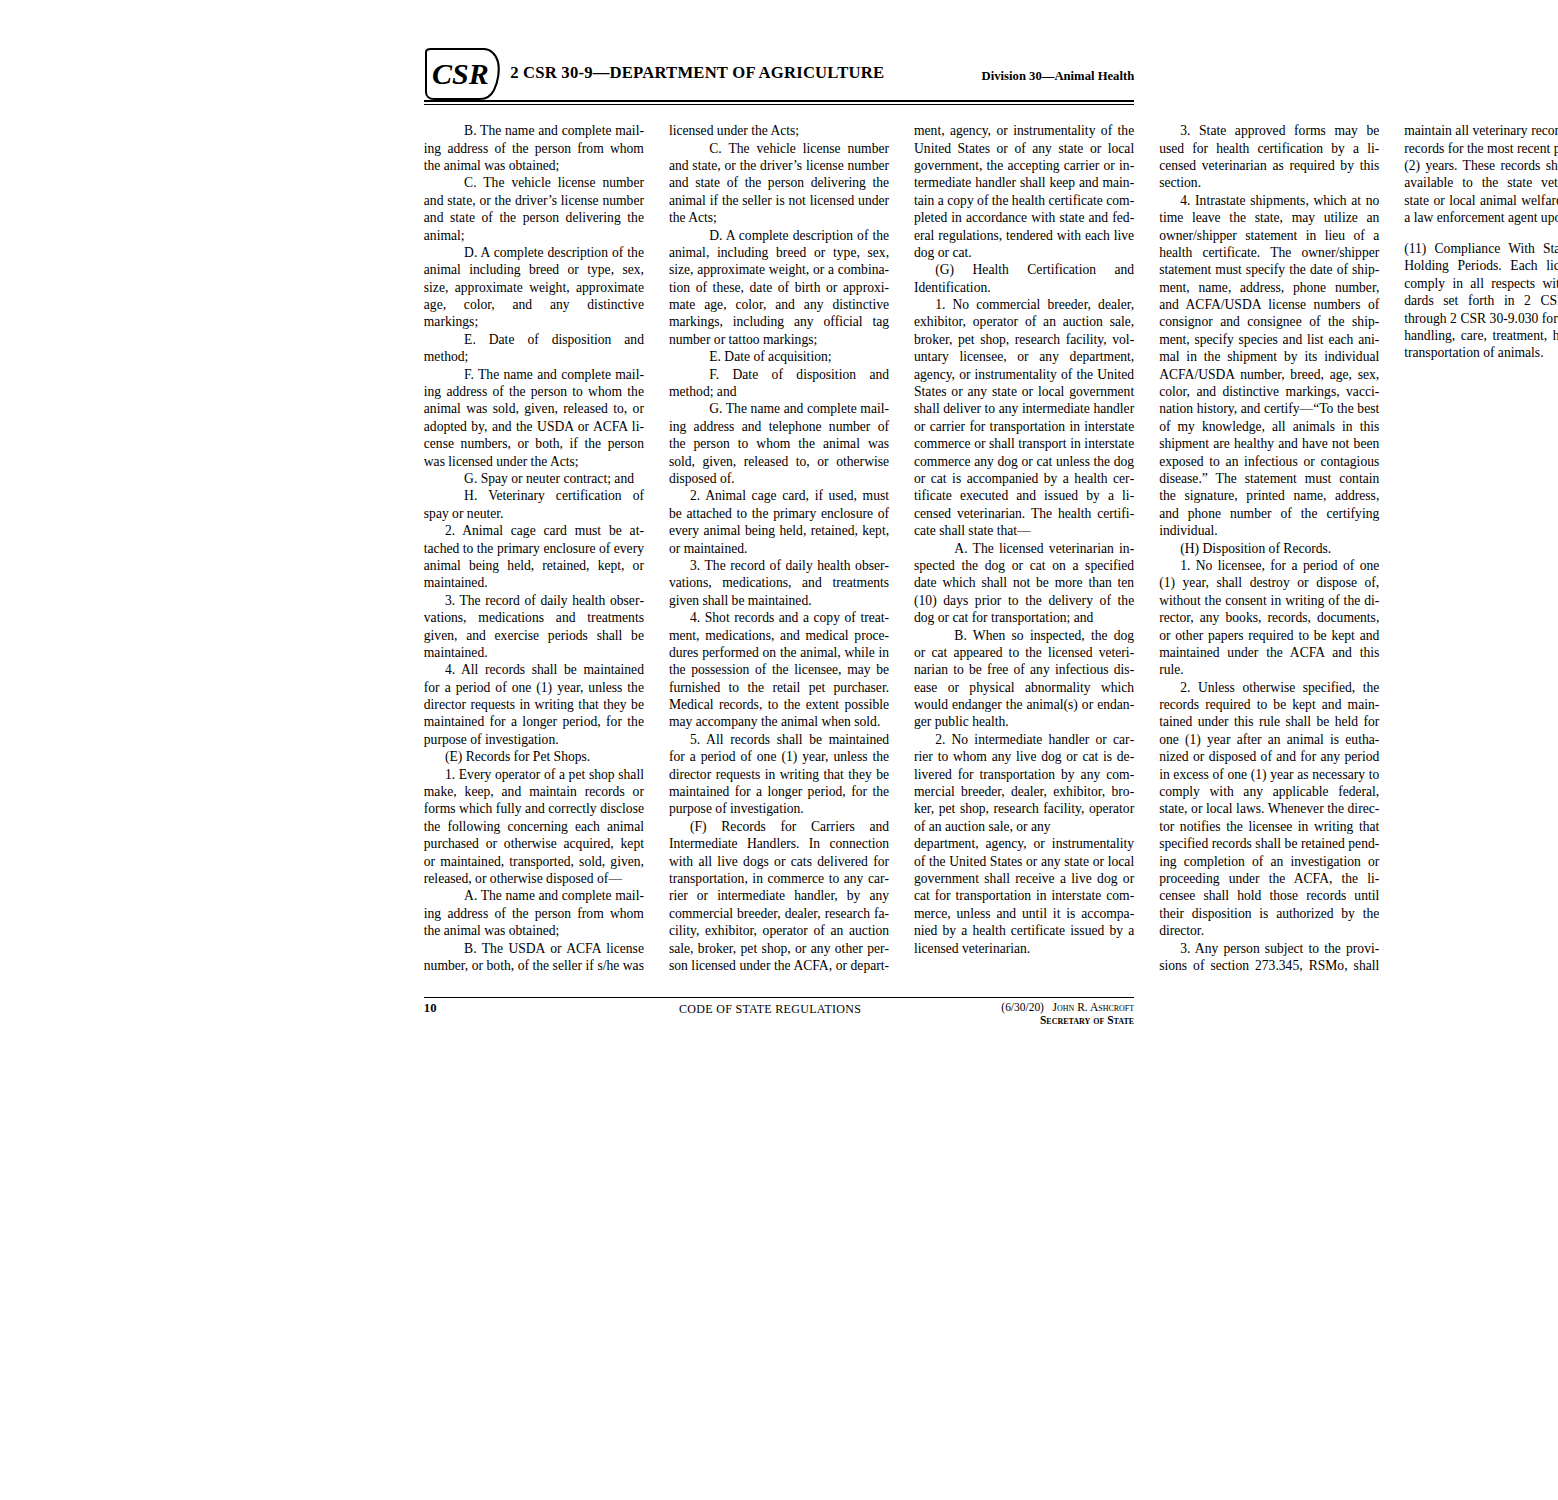CSR
2 CSR 30-9—DEPARTMENT OF AGRICULTURE
Division 30—Animal Health
B. The name and complete mailing address of the person from whom the animal was obtained;
C. The vehicle license number and state, or the driver’s license number and state of the person delivering the animal;
D. A complete description of the animal including breed or type, sex, size, approximate weight, approximate age, color, and any distinctive markings;
E. Date of disposition and method;
F. The name and complete mailing address of the person to whom the animal was sold, given, released to, or adopted by, and the USDA or ACFA license numbers, or both, if the person was licensed under the Acts;
G. Spay or neuter contract; and
H. Veterinary certification of spay or neuter.
2. Animal cage card must be attached to the primary enclosure of every animal being held, retained, kept, or maintained.
3. The record of daily health observations, medications and treatments given, and exercise periods shall be maintained.
4. All records shall be maintained for a period of one (1) year, unless the director requests in writing that they be maintained for a longer period, for the purpose of investigation.
(E) Records for Pet Shops.
1. Every operator of a pet shop shall make, keep, and maintain records or forms which fully and correctly disclose the following concerning each animal purchased or otherwise acquired, kept or maintained, transported, sold, given, released, or otherwise disposed of—
A. The name and complete mailing address of the person from whom the animal was obtained;
B. The USDA or ACFA license number, or both, of the seller if s/he was licensed under the Acts;
C. The vehicle license number and state, or the driver’s license number and state of the person delivering the animal if the seller is not licensed under the Acts;
D. A complete description of the animal, including breed or type, sex, size, approximate weight, or a combination of these, date of birth or approximate age, color, and any distinctive markings, including any official tag number or tattoo markings;
E. Date of acquisition;
F. Date of disposition and method; and
G. The name and complete mailing address and telephone number of the person to whom the animal was sold, given, released to, or otherwise disposed of.
2. Animal cage card, if used, must be attached to the primary enclosure of every animal being held, retained, kept, or maintained.
3. The record of daily health observations, medications, and treatments given shall be maintained.
4. Shot records and a copy of treatment, medications, and medical procedures performed on the animal, while in the possession of the licensee, may be furnished to the retail pet purchaser. Medical records, to the extent possible may accompany the animal when sold.
5. All records shall be maintained for a period of one (1) year, unless the director requests in writing that they be maintained for a longer period, for the purpose of investigation.
(F) Records for Carriers and Intermediate Handlers. In connection with all live dogs or cats delivered for transportation, in commerce to any carrier or intermediate handler, by any commercial breeder, dealer, research facility, exhibitor, operator of an auction sale, broker, pet shop, or any other person licensed under the ACFA, or department, agency, or instrumentality of the United States or of any state or local government, the accepting carrier or intermediate handler shall keep and maintain a copy of the health certificate completed in accordance with state and federal regulations, tendered with each live dog or cat.
(G) Health Certification and Identification.
1. No commercial breeder, dealer, exhibitor, operator of an auction sale, broker, pet shop, research facility, voluntary licensee, or any department, agency, or instrumentality of the United States or any state or local government shall deliver to any intermediate handler or carrier for transportation in interstate commerce or shall transport in interstate commerce any dog or cat unless the dog or cat is accompanied by a health certificate executed and issued by a licensed veterinarian. The health certificate shall state that—
A. The licensed veterinarian inspected the dog or cat on a specified date which shall not be more than ten (10) days prior to the delivery of the dog or cat for transportation; and
B. When so inspected, the dog or cat appeared to the licensed veterinarian to be free of any infectious disease or physical abnormality which would endanger the animal(s) or endanger public health.
2. No intermediate handler or carrier to whom any live dog or cat is delivered for transportation by any commercial breeder, dealer, exhibitor, broker, pet shop, research facility, operator of an auction sale, or any
department, agency, or instrumentality of the United States or any state or local government shall receive a live dog or cat for transportation in interstate commerce, unless and until it is accompanied by a health certificate issued by a licensed veterinarian.
3. State approved forms may be used for health certification by a licensed veterinarian as required by this section.
4. Intrastate shipments, which at no time leave the state, may utilize an owner/shipper statement in lieu of a health certificate. The owner/shipper statement must specify the date of shipment, name, address, phone number, and ACFA/USDA license numbers of consignor and consignee of the shipment, specify species and list each animal in the shipment by its individual ACFA/USDA number, breed, age, sex, color, and distinctive markings, vaccination history, and certify—“To the best of my knowledge, all animals in this shipment are healthy and have not been exposed to an infectious or contagious disease.” The statement must contain the signature, printed name, address, and phone number of the certifying individual.
(H) Disposition of Records.
1. No licensee, for a period of one (1) year, shall destroy or dispose of, without the consent in writing of the director, any books, records, documents, or other papers required to be kept and maintained under the ACFA and this rule.
2. Unless otherwise specified, the records required to be kept and maintained under this rule shall be held for one (1) year after an animal is euthanized or disposed of and for any period in excess of one (1) year as necessary to comply with any applicable federal, state, or local laws. Whenever the director notifies the licensee in writing that specified records shall be retained pending completion of an investigation or proceeding under the ACFA, the licensee shall hold those records until their disposition is authorized by the director.
3. Any person subject to the provisions of section 273.345, RSMo, shall maintain all veterinary records and sales records for the most recent previous two (2) years. These records shall be made available to the state veterinarian, a state or local animal welfare official, or a law enforcement agent upon request.
(11) Compliance With Standards and Holding Periods. Each licensee shall comply in all respects with the standards set forth in 2 CSR 30-9.020 through 2 CSR 30-9.030 for the humane handling, care, treatment, housing, and transportation of animals.
10
CODE OF STATE REGULATIONS
(6/30/20) John R. Ashcroft
Secretary of State